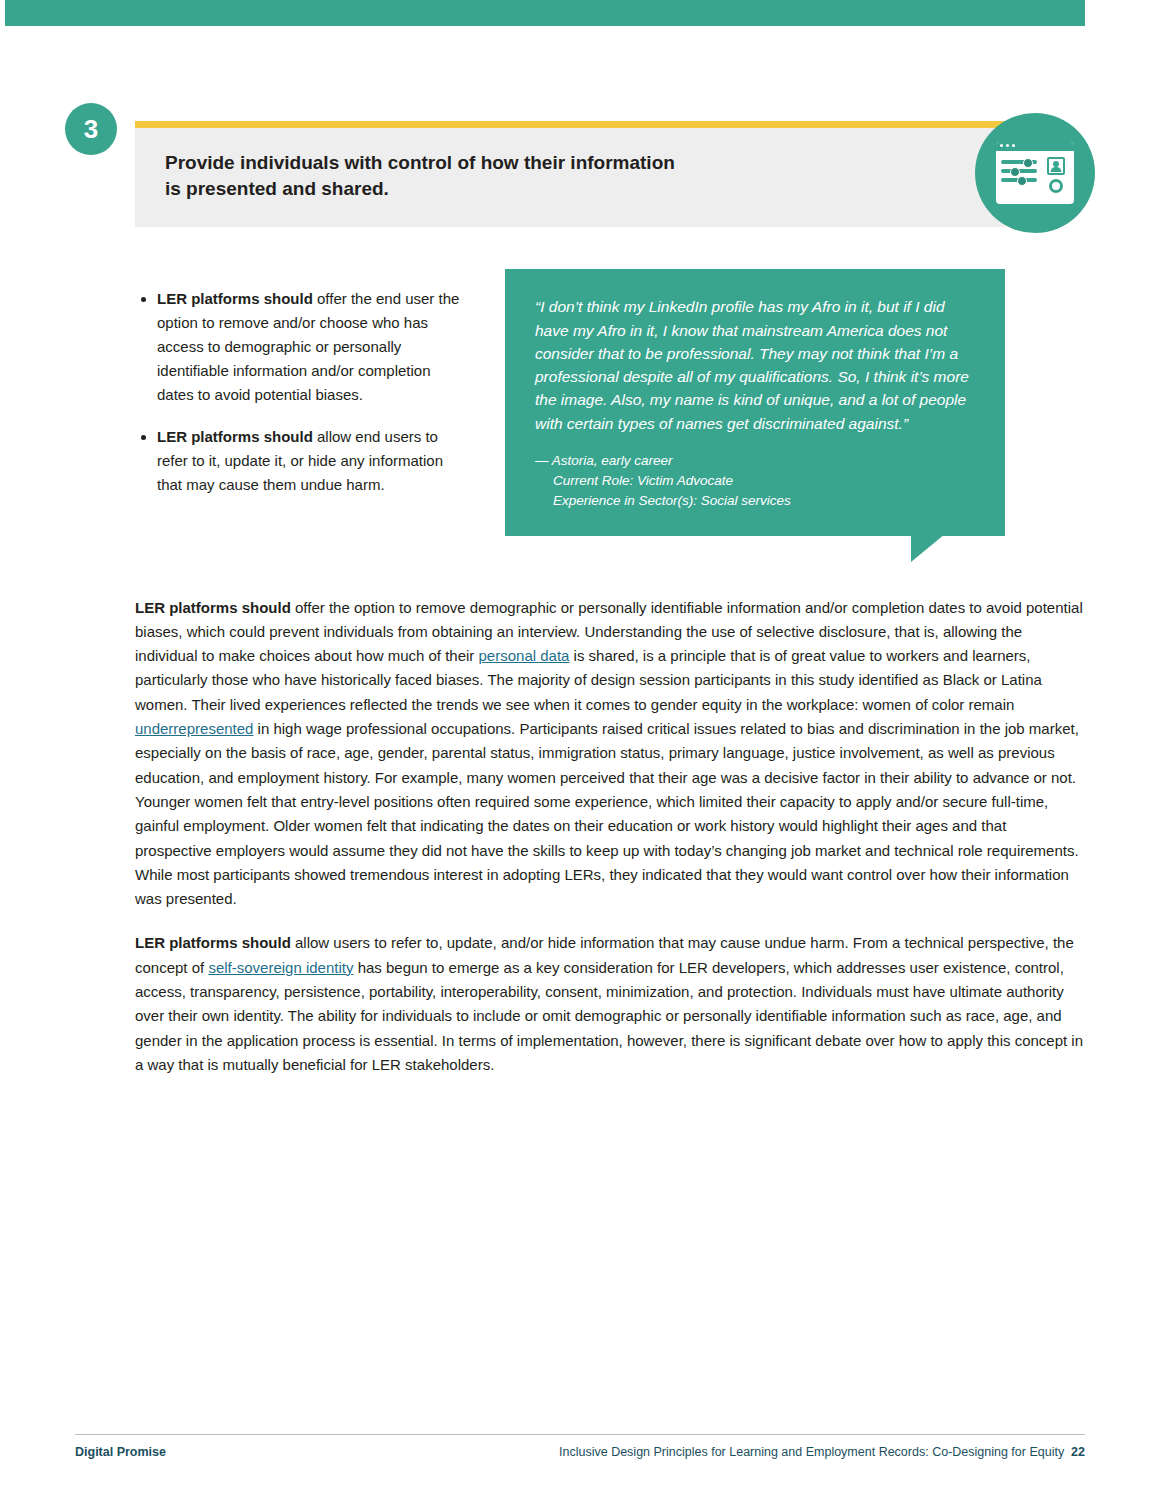3
Provide individuals with control of how their information
is presented and shared.
LER platforms should offer the end user the option to remove and/or choose who has access to demographic or personally identifiable information and/or completion dates to avoid potential biases.
LER platforms should allow end users to refer to it, update it, or hide any information that may cause them undue harm.
“I don’t think my LinkedIn profile has my Afro in it, but if I did have my Afro in it, I know that mainstream America does not consider that to be professional. They may not think that I’m a professional despite all of my qualifications. So, I think it’s more the image. Also, my name is kind of unique, and a lot of people with certain types of names get discriminated against.”
— Astoria, early career Current Role: Victim Advocate Experience in Sector(s): Social services
LER platforms should offer the option to remove demographic or personally identifiable information and/or completion dates to avoid potential biases, which could prevent individuals from obtaining an interview. Understanding the use of selective disclosure, that is, allowing the individual to make choices about how much of their personal data is shared, is a principle that is of great value to workers and learners, particularly those who have historically faced biases. The majority of design session participants in this study identified as Black or Latina women. Their lived experiences reflected the trends we see when it comes to gender equity in the workplace: women of color remain underrepresented in high wage professional occupations. Participants raised critical issues related to bias and discrimination in the job market, especially on the basis of race, age, gender, parental status, immigration status, primary language, justice involvement, as well as previous education, and employment history. For example, many women perceived that their age was a decisive factor in their ability to advance or not. Younger women felt that entry-level positions often required some experience, which limited their capacity to apply and/or secure full-time, gainful employment. Older women felt that indicating the dates on their education or work history would highlight their ages and that prospective employers would assume they did not have the skills to keep up with today’s changing job market and technical role requirements. While most participants showed tremendous interest in adopting LERs, they indicated that they would want control over how their information was presented.
LER platforms should allow users to refer to, update, and/or hide information that may cause undue harm. From a technical perspective, the concept of self-sovereign identity has begun to emerge as a key consideration for LER developers, which addresses user existence, control, access, transparency, persistence, portability, interoperability, consent, minimization, and protection. Individuals must have ultimate authority over their own identity. The ability for individuals to include or omit demographic or personally identifiable information such as race, age, and gender in the application process is essential. In terms of implementation, however, there is significant debate over how to apply this concept in a way that is mutually beneficial for LER stakeholders.
Digital Promise
Inclusive Design Principles for Learning and Employment Records: Co-Designing for Equity 22